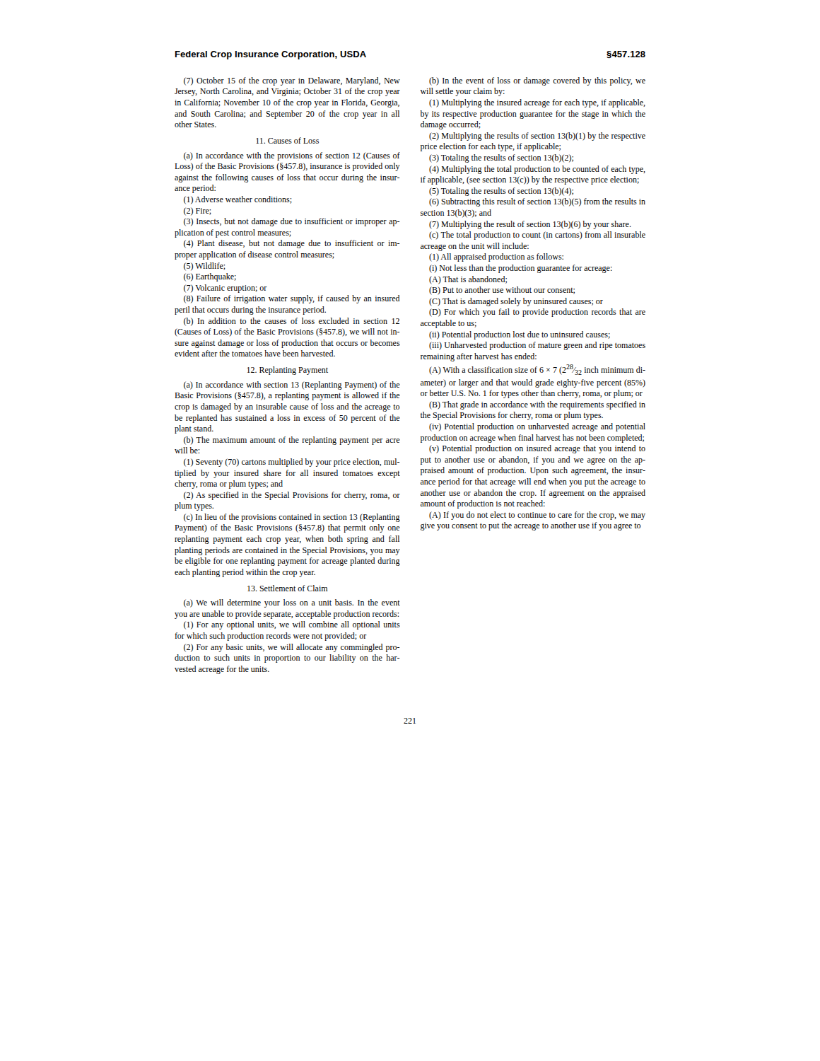Federal Crop Insurance Corporation, USDA §457.128
(7) October 15 of the crop year in Delaware, Maryland, New Jersey, North Carolina, and Virginia; October 31 of the crop year in California; November 10 of the crop year in Florida, Georgia, and South Carolina; and September 20 of the crop year in all other States.
11. Causes of Loss
(a) In accordance with the provisions of section 12 (Causes of Loss) of the Basic Provisions (§457.8), insurance is provided only against the following causes of loss that occur during the insurance period:
(1) Adverse weather conditions;
(2) Fire;
(3) Insects, but not damage due to insufficient or improper application of pest control measures;
(4) Plant disease, but not damage due to insufficient or improper application of disease control measures;
(5) Wildlife;
(6) Earthquake;
(7) Volcanic eruption; or
(8) Failure of irrigation water supply, if caused by an insured peril that occurs during the insurance period.
(b) In addition to the causes of loss excluded in section 12 (Causes of Loss) of the Basic Provisions (§457.8), we will not insure against damage or loss of production that occurs or becomes evident after the tomatoes have been harvested.
12. Replanting Payment
(a) In accordance with section 13 (Replanting Payment) of the Basic Provisions (§457.8), a replanting payment is allowed if the crop is damaged by an insurable cause of loss and the acreage to be replanted has sustained a loss in excess of 50 percent of the plant stand.
(b) The maximum amount of the replanting payment per acre will be:
(1) Seventy (70) cartons multiplied by your price election, multiplied by your insured share for all insured tomatoes except cherry, roma or plum types; and
(2) As specified in the Special Provisions for cherry, roma, or plum types.
(c) In lieu of the provisions contained in section 13 (Replanting Payment) of the Basic Provisions (§457.8) that permit only one replanting payment each crop year, when both spring and fall planting periods are contained in the Special Provisions, you may be eligible for one replanting payment for acreage planted during each planting period within the crop year.
13. Settlement of Claim
(a) We will determine your loss on a unit basis. In the event you are unable to provide separate, acceptable production records:
(1) For any optional units, we will combine all optional units for which such production records were not provided; or
(2) For any basic units, we will allocate any commingled production to such units in proportion to our liability on the harvested acreage for the units.
(b) In the event of loss or damage covered by this policy, we will settle your claim by:
(1) Multiplying the insured acreage for each type, if applicable, by its respective production guarantee for the stage in which the damage occurred;
(2) Multiplying the results of section 13(b)(1) by the respective price election for each type, if applicable;
(3) Totaling the results of section 13(b)(2);
(4) Multiplying the total production to be counted of each type, if applicable, (see section 13(c)) by the respective price election;
(5) Totaling the results of section 13(b)(4);
(6) Subtracting this result of section 13(b)(5) from the results in section 13(b)(3); and
(7) Multiplying the result of section 13(b)(6) by your share.
(c) The total production to count (in cartons) from all insurable acreage on the unit will include:
(1) All appraised production as follows:
(i) Not less than the production guarantee for acreage:
(A) That is abandoned;
(B) Put to another use without our consent;
(C) That is damaged solely by uninsured causes; or
(D) For which you fail to provide production records that are acceptable to us;
(ii) Potential production lost due to uninsured causes;
(iii) Unharvested production of mature green and ripe tomatoes remaining after harvest has ended:
(A) With a classification size of 6 × 7 (228⁄32 inch minimum diameter) or larger and that would grade eighty-five percent (85%) or better U.S. No. 1 for types other than cherry, roma, or plum; or
(B) That grade in accordance with the requirements specified in the Special Provisions for cherry, roma or plum types.
(iv) Potential production on unharvested acreage and potential production on acreage when final harvest has not been completed;
(v) Potential production on insured acreage that you intend to put to another use or abandon, if you and we agree on the appraised amount of production. Upon such agreement, the insurance period for that acreage will end when you put the acreage to another use or abandon the crop. If agreement on the appraised amount of production is not reached:
(A) If you do not elect to continue to care for the crop, we may give you consent to put the acreage to another use if you agree to
221